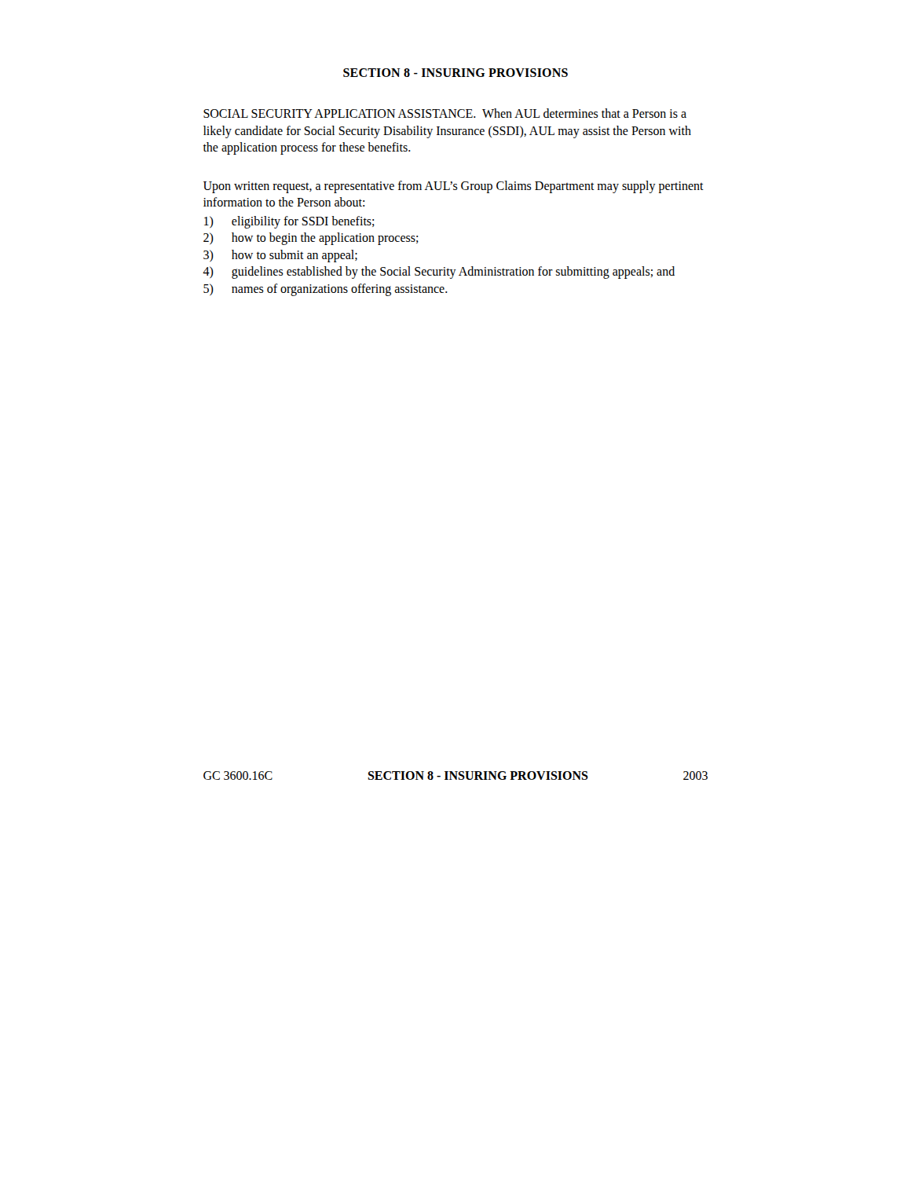SECTION 8 - INSURING PROVISIONS
SOCIAL SECURITY APPLICATION ASSISTANCE. When AUL determines that a Person is a likely candidate for Social Security Disability Insurance (SSDI), AUL may assist the Person with the application process for these benefits.
Upon written request, a representative from AUL’s Group Claims Department may supply pertinent information to the Person about:
1) eligibility for SSDI benefits;
2) how to begin the application process;
3) how to submit an appeal;
4) guidelines established by the Social Security Administration for submitting appeals; and
5) names of organizations offering assistance.
GC 3600.16C
SECTION 8 - INSURING PROVISIONS
2003